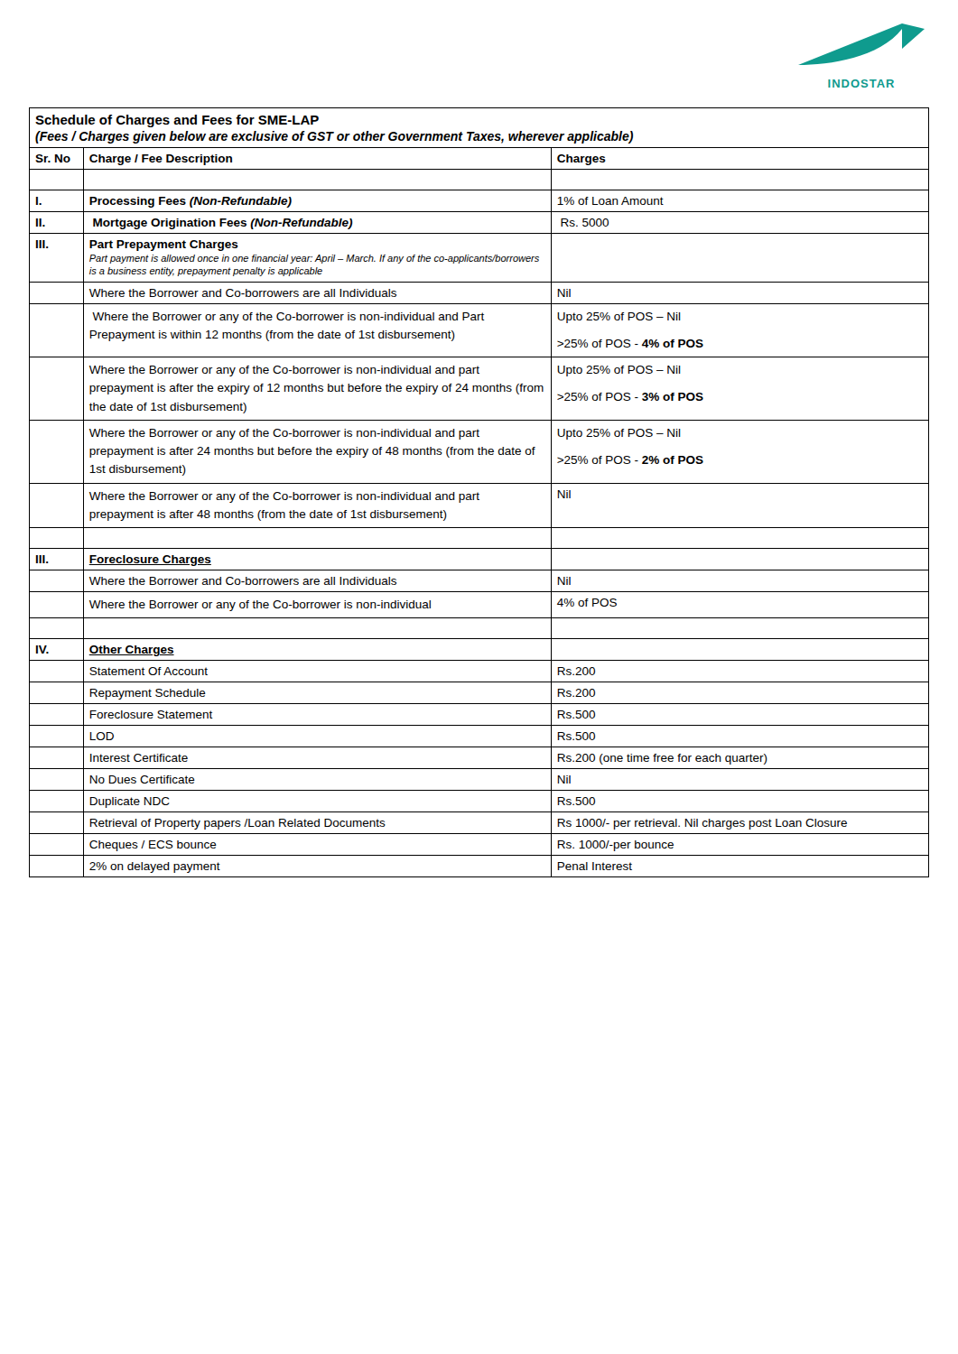INDOSTAR
| Schedule of Charges and Fees for SME-LAP (Fees / Charges given below are exclusive of GST or other Government Taxes, wherever applicable) |
| Sr. No | Charge / Fee Description | Charges |
| I. | Processing Fees (Non-Refundable) | 1% of Loan Amount |
| II. | Mortgage Origination Fees (Non-Refundable) | Rs. 5000 |
| III. | Part Prepayment Charges Part payment is allowed once in one financial year: April – March. If any of the co-applicants/borrowers is a business entity, prepayment penalty is applicable | |
| | Where the Borrower and Co-borrowers are all Individuals | Nil |
| | Where the Borrower or any of the Co-borrower is non-individual and Part Prepayment is within 12 months (from the date of 1st disbursement) | Upto 25% of POS – Nil >25% of POS - 4% of POS |
| | Where the Borrower or any of the Co-borrower is non-individual and part prepayment is after the expiry of 12 months but before the expiry of 24 months (from the date of 1st disbursement) | Upto 25% of POS – Nil >25% of POS - 3% of POS |
| | Where the Borrower or any of the Co-borrower is non-individual and part prepayment is after 24 months but before the expiry of 48 months (from the date of 1st disbursement) | Upto 25% of POS – Nil >25% of POS - 2% of POS |
| | Where the Borrower or any of the Co-borrower is non-individual and part prepayment is after 48 months (from the date of 1st disbursement) | Nil |
| III. | Foreclosure Charges | |
| | Where the Borrower and Co-borrowers are all Individuals | Nil |
| | Where the Borrower or any of the Co-borrower is non-individual | 4% of POS |
| IV. | Other Charges | |
| | Statement Of Account | Rs.200 |
| | Repayment Schedule | Rs.200 |
| | Foreclosure Statement | Rs.500 |
| | LOD | Rs.500 |
| | Interest Certificate | Rs.200 (one time free for each quarter) |
| | No Dues Certificate | Nil |
| | Duplicate NDC | Rs.500 |
| | Retrieval of Property papers /Loan Related Documents | Rs 1000/- per retrieval. Nil charges post Loan Closure |
| | Cheques / ECS bounce | Rs. 1000/-per bounce |
| | 2% on delayed payment | Penal Interest |